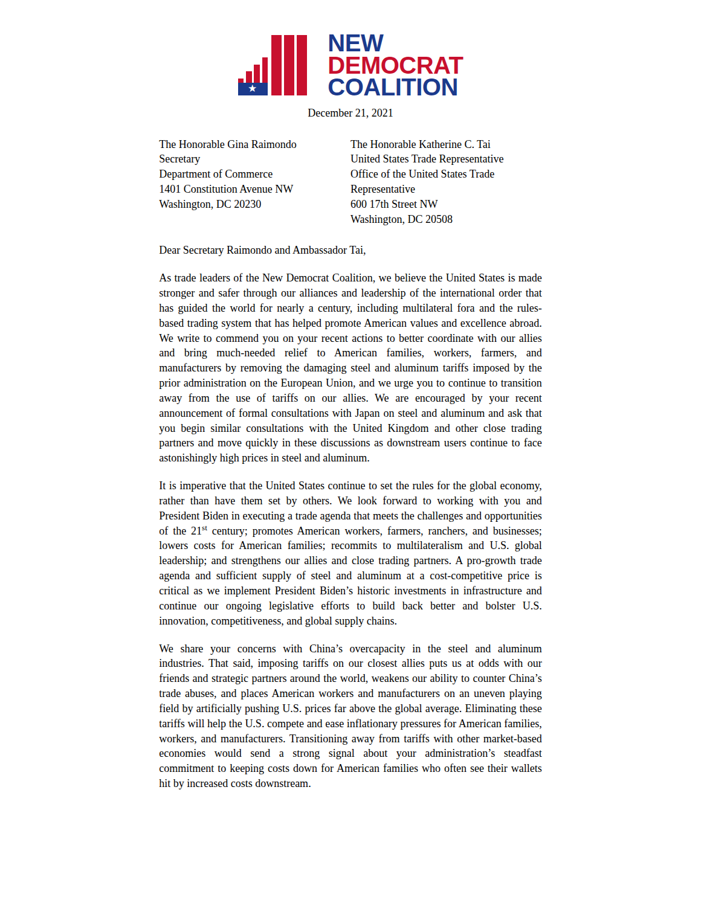| ★ | NEW DEMOCRAT COALITION |
December 21, 2021
| The Honorable Gina Raimondo Secretary Department of Commerce 1401 Constitution Avenue NW Washington, DC 20230 | The Honorable Katherine C. Tai United States Trade Representative Office of the United States Trade Representative 600 17th Street NW Washington, DC 20508 |
Dear Secretary Raimondo and Ambassador Tai,
As trade leaders of the New Democrat Coalition, we believe the United States is made stronger and safer through our alliances and leadership of the international order that has guided the world for nearly a century, including multilateral fora and the rules-based trading system that has helped promote American values and excellence abroad. We write to commend you on your recent actions to better coordinate with our allies and bring much-needed relief to American families, workers, farmers, and manufacturers by removing the damaging steel and aluminum tariffs imposed by the prior administration on the European Union, and we urge you to continue to transition away from the use of tariffs on our allies. We are encouraged by your recent announcement of formal consultations with Japan on steel and aluminum and ask that you begin similar consultations with the United Kingdom and other close trading partners and move quickly in these discussions as downstream users continue to face astonishingly high prices in steel and aluminum.
It is imperative that the United States continue to set the rules for the global economy, rather than have them set by others. We look forward to working with you and President Biden in executing a trade agenda that meets the challenges and opportunities of the 21st century; promotes American workers, farmers, ranchers, and businesses; lowers costs for American families; recommits to multilateralism and U.S. global leadership; and strengthens our allies and close trading partners. A pro-growth trade agenda and sufficient supply of steel and aluminum at a cost-competitive price is critical as we implement President Biden’s historic investments in infrastructure and continue our ongoing legislative efforts to build back better and bolster U.S. innovation, competitiveness, and global supply chains.
We share your concerns with China’s overcapacity in the steel and aluminum industries. That said, imposing tariffs on our closest allies puts us at odds with our friends and strategic partners around the world, weakens our ability to counter China’s trade abuses, and places American workers and manufacturers on an uneven playing field by artificially pushing U.S. prices far above the global average. Eliminating these tariffs will help the U.S. compete and ease inflationary pressures for American families, workers, and manufacturers. Transitioning away from tariffs with other market-based economies would send a strong signal about your administration’s steadfast commitment to keeping costs down for American families who often see their wallets hit by increased costs downstream.